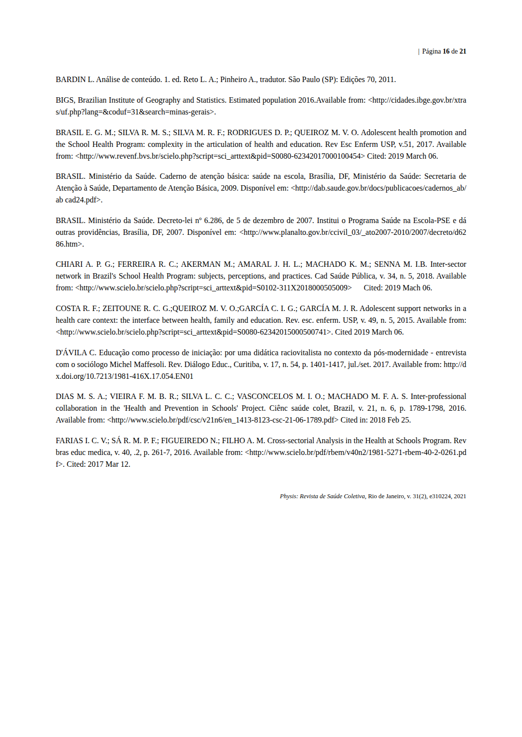|Página 16 de 21
BARDIN L. Análise de conteúdo. 1. ed. Reto L. A.; Pinheiro A., tradutor. São Paulo (SP): Edições 70, 2011.
BIGS, Brazilian Institute of Geography and Statistics. Estimated population 2016.Available from: <http://cidades.ibge.gov.br/xtras/uf.php?lang=&coduf=31&search=minas-gerais>.
BRASIL E. G. M.; SILVA R. M. S.; SILVA M. R. F.; RODRIGUES D. P.; QUEIROZ M. V. O. Adolescent health promotion and the School Health Program: complexity in the articulation of health and education. Rev Esc Enferm USP, v.51, 2017. Available from: <http://www.revenf.bvs.br/scielo.php?script=sci_arttext&pid=S0080-62342017000100454> Cited: 2019 March 06.
BRASIL. Ministério da Saúde. Caderno de atenção básica: saúde na escola, Brasília, DF, Ministério da Saúde: Secretaria de Atenção à Saúde, Departamento de Atenção Básica, 2009. Disponível em: <http://dab.saude.gov.br/docs/publicacoes/cadernos_ab/ab cad24.pdf>.
BRASIL. Ministério da Saúde. Decreto-lei nº 6.286, de 5 de dezembro de 2007. Institui o Programa Saúde na Escola-PSE e dá outras providências, Brasília, DF, 2007. Disponível em: <http://www.planalto.gov.br/ccivil_03/_ato2007-2010/2007/decreto/d62 86.htm>.
CHIARI A. P. G.; FERREIRA R. C.; AKERMAN M.; AMARAL J. H. L.; MACHADO K. M.; SENNA M. I.B. Inter-sector network in Brazil's School Health Program: subjects, perceptions, and practices. Cad Saúde Pública, v. 34, n. 5, 2018. Available from: <http://www.scielo.br/scielo.php?script=sci_arttext&pid=S0102-311X2018000505009> Cited: 2019 Mach 06.
COSTA R. F.; ZEITOUNE R. C. G.;QUEIROZ M. V. O.;GARCÍA C. I. G.; GARCÍA M. J. R. Adolescent support networks in a health care context: the interface between health, family and education. Rev. esc. enferm. USP, v. 49, n. 5, 2015. Available from: <http://www.scielo.br/scielo.php?script=sci_arttext&pid=S0080-62342015000500741>. Cited 2019 March 06.
D'ÁVILA C. Educação como processo de iniciação: por uma didática raciovitalista no contexto da pós-modernidade - entrevista com o sociólogo Michel Maffesoli. Rev. Diálogo Educ., Curitiba, v. 17, n. 54, p. 1401-1417, jul./set. 2017. Available from: http://dx.doi.org/10.7213/1981-416X.17.054.EN01
DIAS M. S. A.; VIEIRA F. M. B. R.; SILVA L. C. C.; VASCONCELOS M. I. O.; MACHADO M. F. A. S. Inter-professional collaboration in the 'Health and Prevention in Schools' Project. Ciênc saúde colet, Brazil, v. 21, n. 6, p. 1789-1798, 2016. Available from: <http://www.scielo.br/pdf/csc/v21n6/en_1413-8123-csc-21-06-1789.pdf> Cited in: 2018 Feb 25.
FARIAS I. C. V.; SÁ R. M. P. F.; FIGUEIREDO N.; FILHO A. M. Cross-sectorial Analysis in the Health at Schools Program. Rev bras educ medica, v. 40, .2, p. 261-7, 2016. Available from: <http://www.scielo.br/pdf/rbem/v40n2/1981-5271-rbem-40-2-0261.pdf>. Cited: 2017 Mar 12.
Physis: Revista de Saúde Coletiva, Rio de Janeiro, v. 31(2), e310224, 2021